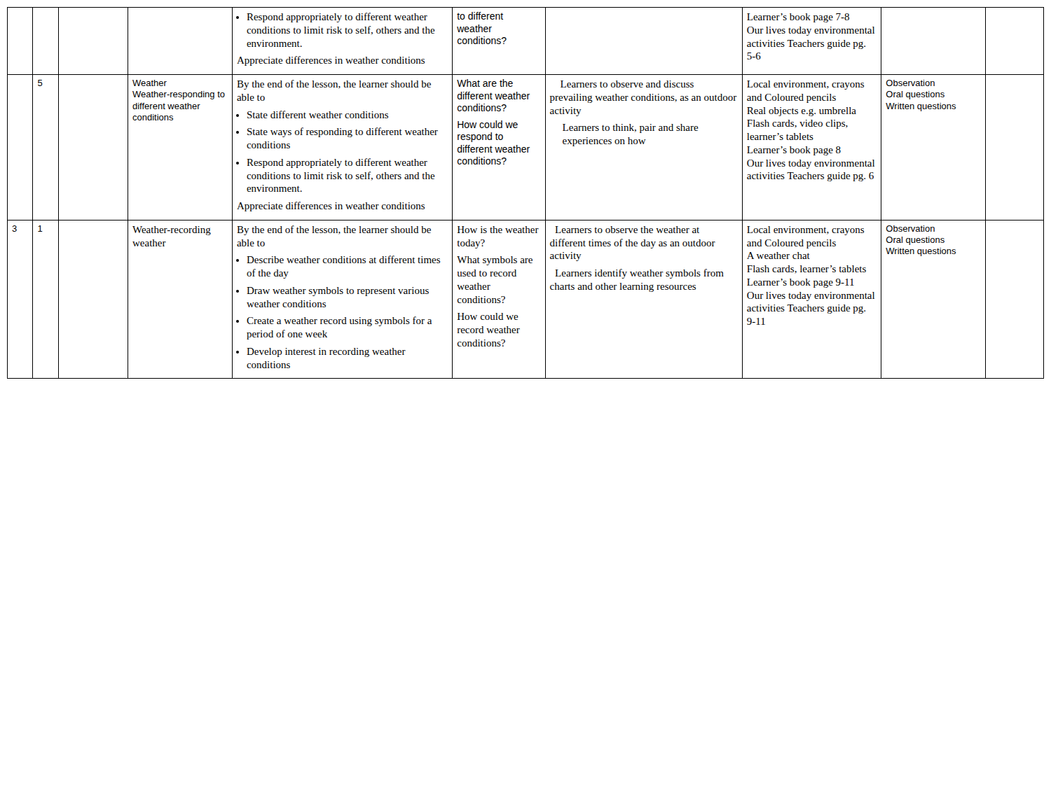| | | | | Respond appropriately to different weather conditions to limit risk to self, others and the environment. Appreciate differences in weather conditions | to different weather conditions? | | Learner’s book page 7-8 Our lives today environmental activities Teachers guide pg. 5-6 | | |
| | 5 | | Weather Weather-responding to different weather conditions | By the end of the lesson, the learner should be able to State different weather conditions State ways of responding to different weather conditions Respond appropriately to different weather conditions to limit risk to self, others and the environment. Appreciate differences in weather conditions | What are the different weather conditions? How could we respond to different weather conditions? | Learners to observe and discuss prevailing weather conditions, as an outdoor activity Learners to think, pair and share experiences on how | Local environment, crayons and Coloured pencils Real objects e.g. umbrella Flash cards, video clips, learner’s tablets Learner’s book page 8 Our lives today environmental activities Teachers guide pg. 6 | Observation Oral questions Written questions | |
| 3 | 1 | | Weather-recording weather | By the end of the lesson, the learner should be able to Describe weather conditions at different times of the day Draw weather symbols to represent various weather conditions Create a weather record using symbols for a period of one week Develop interest in recording weather conditions | How is the weather today? What symbols are used to record weather conditions? How could we record weather conditions? | Learners to observe the weather at different times of the day as an outdoor activity Learners identify weather symbols from charts and other learning resources | Local environment, crayons and Coloured pencils A weather chat Flash cards, learner’s tablets Learner’s book page 9-11 Our lives today environmental activities Teachers guide pg. 9-11 | Observation Oral questions Written questions | |